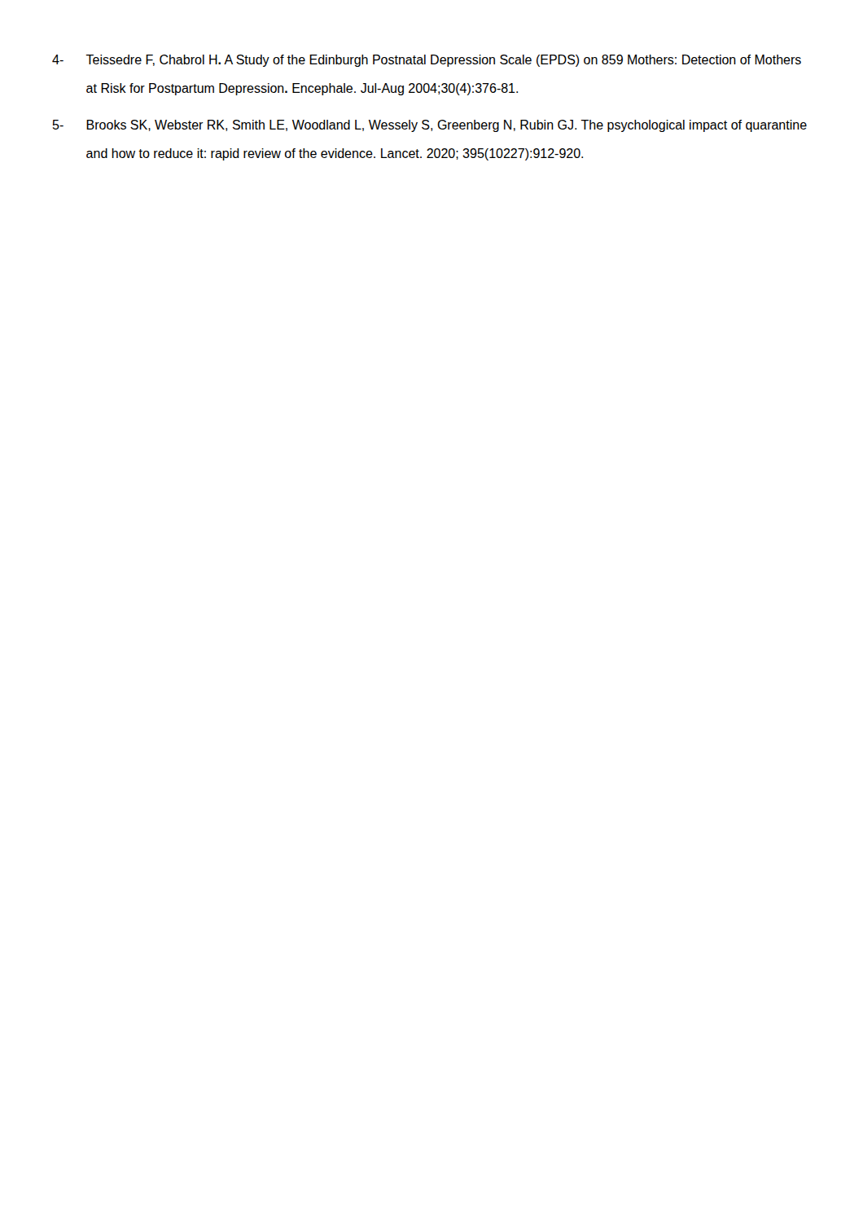Teissedre F, Chabrol H. A Study of the Edinburgh Postnatal Depression Scale (EPDS) on 859 Mothers: Detection of Mothers at Risk for Postpartum Depression. Encephale. Jul-Aug 2004;30(4):376-81.
Brooks SK, Webster RK, Smith LE, Woodland L, Wessely S, Greenberg N, Rubin GJ. The psychological impact of quarantine and how to reduce it: rapid review of the evidence. Lancet. 2020; 395(10227):912-920.